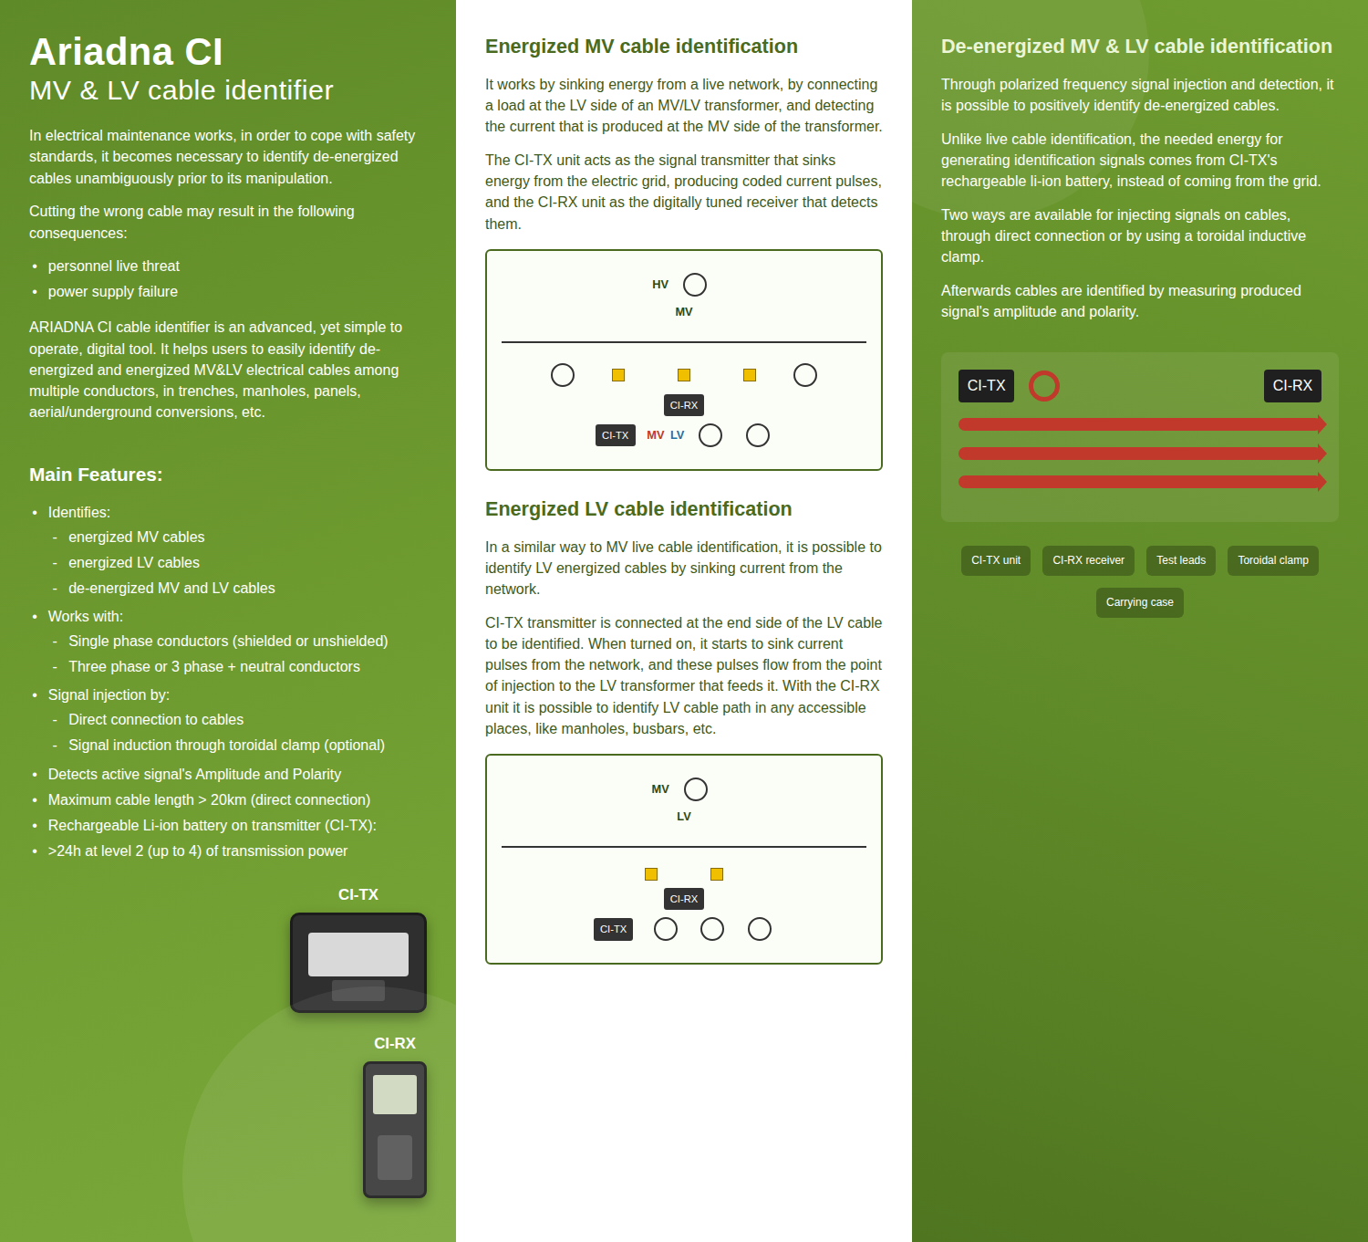Ariadna CI MV & LV cable identifier
In electrical maintenance works, in order to cope with safety standards, it becomes necessary to identify de-energized cables unambiguously prior to its manipulation.
Cutting the wrong cable may result in the following consequences:
personnel live threat
power supply failure
ARIADNA CI cable identifier is an advanced, yet simple to operate, digital tool. It helps users to easily identify de-energized and energized MV&LV electrical cables among multiple conductors, in trenches, manholes, panels, aerial/underground conversions, etc.
Main Features:
Identifies:
energized MV cables
energized LV cables
de-energized MV and LV cables
Works with:
Single phase conductors (shielded or unshielded)
Three phase or 3 phase + neutral conductors
Signal injection by:
Direct connection to cables
Signal induction through toroidal clamp (optional)
Detects active signal's Amplitude and Polarity
Maximum cable length > 20km (direct connection)
Rechargeable Li-ion battery on transmitter (CI-TX):
>24h at level 2 (up to 4) of transmission power
CI-TX
CI-RX
Energized MV cable identification
It works by sinking energy from a live network, by connecting a load at the LV side of an MV/LV transformer, and detecting the current that is produced at the MV side of the transformer.
The CI-TX unit acts as the signal transmitter that sinks energy from the electric grid, producing coded current pulses, and the CI-RX unit as the digitally tuned receiver that detects them.
HV
MV
CI-RX
CI-TX MV LV
Energized LV cable identification
In a similar way to MV live cable identification, it is possible to identify LV energized cables by sinking current from the network.
CI-TX transmitter is connected at the end side of the LV cable to be identified. When turned on, it starts to sink current pulses from the network, and these pulses flow from the point of injection to the LV transformer that feeds it. With the CI-RX unit it is possible to identify LV cable path in any accessible places, like manholes, busbars, etc.
MV
LV
CI-RX
CI-TX
De-energized MV & LV cable identification
Through polarized frequency signal injection and detection, it is possible to positively identify de-energized cables.
Unlike live cable identification, the needed energy for generating identification signals comes from CI-TX's rechargeable li-ion battery, instead of coming from the grid.
Two ways are available for injecting signals on cables, through direct connection or by using a toroidal inductive clamp.
Afterwards cables are identified by measuring produced signal's amplitude and polarity.
CI-TX CI-RX
CI-TX unit
CI-RX receiver
Test leads
Toroidal clamp
Carrying case